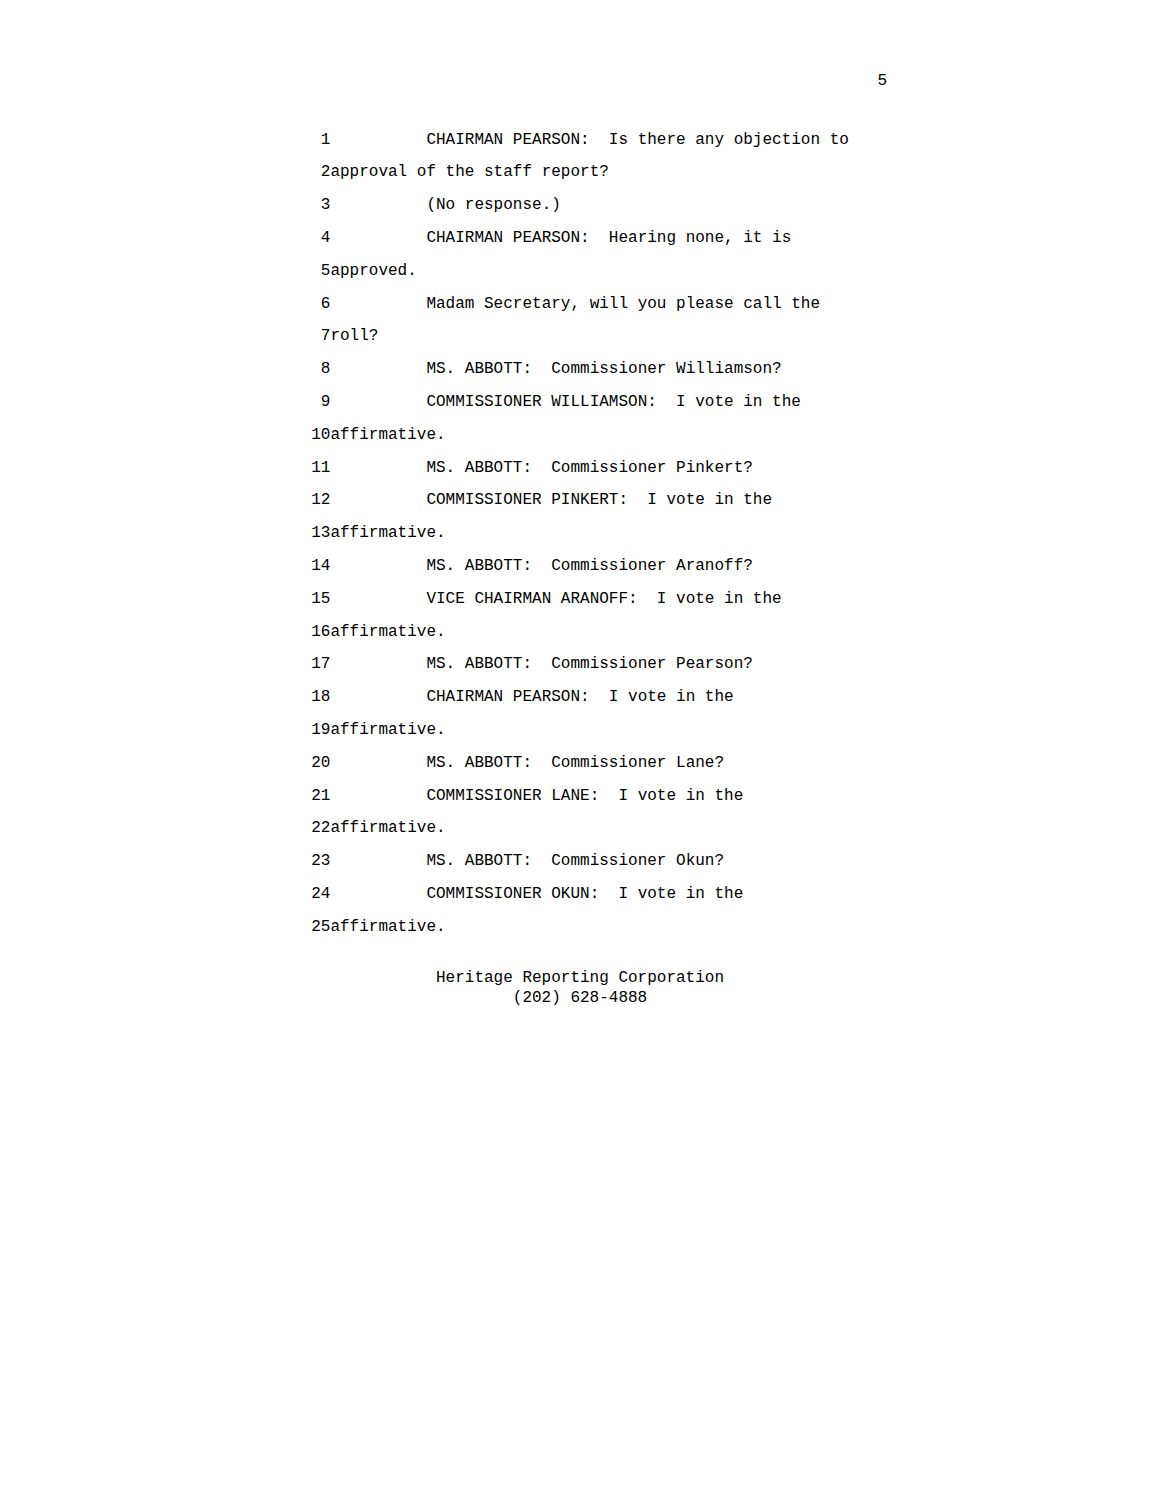5
| 1 | CHAIRMAN PEARSON: Is there any objection to |
| 2 | approval of the staff report? |
| 3 | (No response.) |
| 4 | CHAIRMAN PEARSON: Hearing none, it is |
| 5 | approved. |
| 6 | Madam Secretary, will you please call the |
| 7 | roll? |
| 8 | MS. ABBOTT: Commissioner Williamson? |
| 9 | COMMISSIONER WILLIAMSON: I vote in the |
| 10 | affirmative. |
| 11 | MS. ABBOTT: Commissioner Pinkert? |
| 12 | COMMISSIONER PINKERT: I vote in the |
| 13 | affirmative. |
| 14 | MS. ABBOTT: Commissioner Aranoff? |
| 15 | VICE CHAIRMAN ARANOFF: I vote in the |
| 16 | affirmative. |
| 17 | MS. ABBOTT: Commissioner Pearson? |
| 18 | CHAIRMAN PEARSON: I vote in the |
| 19 | affirmative. |
| 20 | MS. ABBOTT: Commissioner Lane? |
| 21 | COMMISSIONER LANE: I vote in the |
| 22 | affirmative. |
| 23 | MS. ABBOTT: Commissioner Okun? |
| 24 | COMMISSIONER OKUN: I vote in the |
| 25 | affirmative. |
Heritage Reporting Corporation
(202) 628-4888